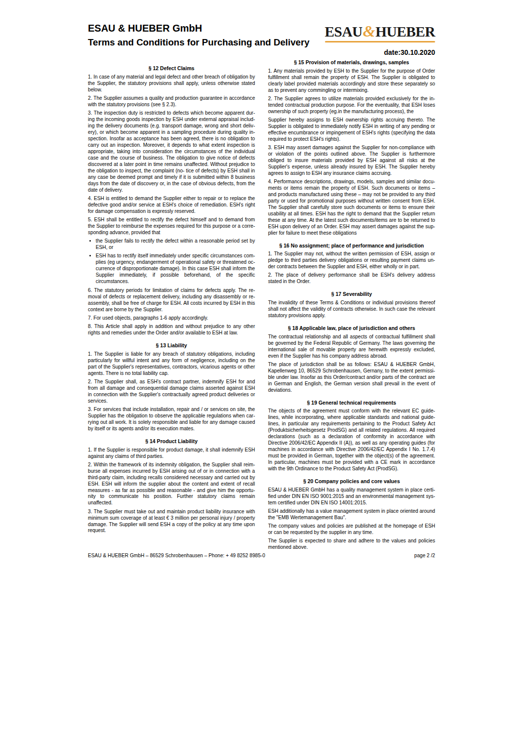ESAU&HUEBER
date:30.10.2020
ESAU & HUEBER GmbH
Terms and Conditions for Purchasing and Delivery
§ 12 Defect Claims
1. In case of any material and legal defect and other breach of obligation by the Supplier, the statutory provisions shall apply, unless otherwise stated below.
2. The Supplier assumes a quality and production guarantee in accordance with the statutory provisions (see § 2.3).
3. The inspection duty is restricted to defects which become apparent during the incoming goods inspection by ESH under external appraisal including the delivery documents (e.g. transport damage, wrong and short delivery), or which become apparent in a sampling procedure during quality inspection. Insofar as acceptance has been agreed, there is no obligation to carry out an inspection. Moreover, it depends to what extent inspection is appropriate, taking into consideration the circumstances of the individual case and the course of business. The obligation to give notice of defects discovered at a later point in time remains unaffected. Without prejudice to the obligation to inspect, the complaint (no- tice of defects) by ESH shall in any case be deemed prompt and timely if it is submitted within 8 business days from the date of discovery or, in the case of obvious defects, from the date of delivery.
4. ESH is entitled to demand the Supplier either to repair or to replace the defective good and/or service at ESH's choice of remediation. ESH's right for damage compensation is expressly reserved.
5. ESH shall be entitled to rectify the defect himself and to demand from the Supplier to reimburse the expenses required for this purpose or a corresponding advance, provided that
the Supplier fails to rectify the defect within a reasonable period set by ESH, or
ESH has to rectify itself immediately under specific circumstances complies (eg urgency, endangerment of operational safety or threatened occurrence of disproportionate damage). In this case ESH shall inform the Supplier immediately, if possible beforehand, of the specific circumstances.
6. The statutory periods for limitation of claims for defects apply. The removal of defects or replacement delivery, including any disassembly or reassembly, shall be free of charge for ESH. All costs incurred by ESH in this context are borne by the Supplier.
7. For used objects, paragraphs 1-6 apply accordingly.
8. This Article shall apply in addition and without prejudice to any other rights and remedies under the Order and/or available to ESH at law.
§ 13 Liability
1. The Supplier is liable for any breach of statutory obligations, including particularly for willful intent and any form of negligence, including on the part of the Supplier's representatives, contractors, vicarious agents or other agents. There is no total liability cap.
2. The Supplier shall, as ESH's contract partner, indemnify ESH for and from all damage and consequential damage claims asserted against ESH in connection with the Supplier's contractually agreed product deliveries or services.
3. For services that include installation, repair and / or services on site, the Supplier has the obligation to observe the applicable regulations when carrying out all work. It is solely responsible and liable for any damage caused by itself or its agents and/or its execution mates.
§ 14 Product Liability
1. If the Supplier is responsible for product damage, it shall indemnify ESH against any claims of third parties.
2. Within the framework of its indemnity obligation, the Supplier shall reimburse all expenses incurred by ESH arising out of or in connection with a third-party claim, including recalls considered necessary and carried out by ESH. ESH will inform the supplier about the content and extent of recall measures - as far as possible and reasonable - and give him the opportunity to communicate his position. Further statutory claims remain unaffected.
3. The Supplier must take out and maintain product liability insurance with minimum sum coverage of at least € 3 million per personal injury / property damage. The Supplier will send ESH a copy of the policy at any time upon request.
§ 15 Provision of materials, drawings, samples
1. Any materials provided by ESH to the Supplier for the purpose of Order fulfillment shall remain the property of ESH. The Supplier is obligated to clearly label provided materials accordingly and store these separately so as to prevent any commingling or intermixing.
2. The Supplier agrees to utilize materials provided exclusively for the intended contractual production purpose. For the eventuality, that ESH loses ownership of such property (eg.in the manufacturing process), the
Supplier hereby assigns to ESH ownership rights accruing thereto. The Supplier is obligated to immediately notify ESH in writing of any pending or effective encumbrance or impingement of ESH's rights (specifying the data required to protect ESH's rights).
3. ESH may assert damages against the Supplier for non-compliance with or violation of the points outlined above. The Supplier is furthermore obliged to insure materials provided by ESH against all risks at the Supplier's expense, unless already insured by ESH. The Supplier hereby agrees to assign to ESH any insurance claims accruing.
4. Performance descriptions, drawings, models, samples and similar documents or items remain the property of ESH. Such documents or items – and products manufactured using these – may not be provided to any third party or used for promotional purposes without written consent from ESH. The Supplier shall carefully store such documents or items to ensure their usability at all times. ESH has the right to demand that the Supplier return these at any time. At the latest such documents/items are to be returned to ESH upon delivery of an Order. ESH may assert damages against the supplier for failure to meet these obligations
§ 16 No assignment; place of performance and jurisdiction
1. The Supplier may not, without the written permission of ESH, assign or pledge to third parties delivery obligations or resulting payment claims under contracts between the Supplier and ESH, either wholly or in part.
2. The place of delivery performance shall be ESH's delivery address stated in the Order.
§ 17 Severability
The invalidity of these Terms & Conditions or individual provisions thereof shall not affect the validity of contracts otherwise. In such case the relevant statutory provisions apply.
§ 18 Applicable law, place of jurisdiction and others
The contractual relationship and all aspects of contractual fulfillment shall be governed by the Federal Republic of Germany. The laws governing the international sale of movable property are herewith expressly excluded, even if the Supplier has his company address abroad.
The place of jurisdiction shall be as follows: ESAU & HUEBER GmbH, Kapellenweg 10, 86529 Schrobenhausen, Gernany, to the extent permissible under law. Insofar as this Order/contract and/or parts of the contract are in German and English, the German version shall prevail in the event of deviations.
§ 19 General technical requirements
The objects of the agreement must conform with the relevant EC guidelines, while incorporating, where applicable standards and national guidelines, in particular any requirements pertaining to the Product Safety Act (Produktsicherheitsgesetz ProdSG) and all related regulations. All required declarations (such as a declaration of conformity in accordance with Directive 2006/42/EC Appendix II (A)), as well as any operating guides (for machines in accordance with Directive 2006/42/EC Appendix I No. 1.7.4) must be provided in German, together with the object(s) of the agreement. In particular, machines must be provided with a CE mark in accordance with the 9th Ordinance to the Product Safety Act (ProdSG).
§ 20 Company policies and core values
ESAU & HUEBER GmbH has a quality management system in place certified under DIN EN ISO 9001:2015 and an environmental management system certified under DIN EN ISO 14001:2015.
ESH additionally has a value management system in place oriented around the "EMB Wertemanagement Bau".
The company values and policies are published at the homepage of ESH or can be requested by the supplier in any time.
The Supplier is expected to share and adhere to the values and policies mentioned above.
ESAU & HUEBER GmbH – 86529 Schrobenhausen – Phone: + 49 8252 8985-0 page 2 /2